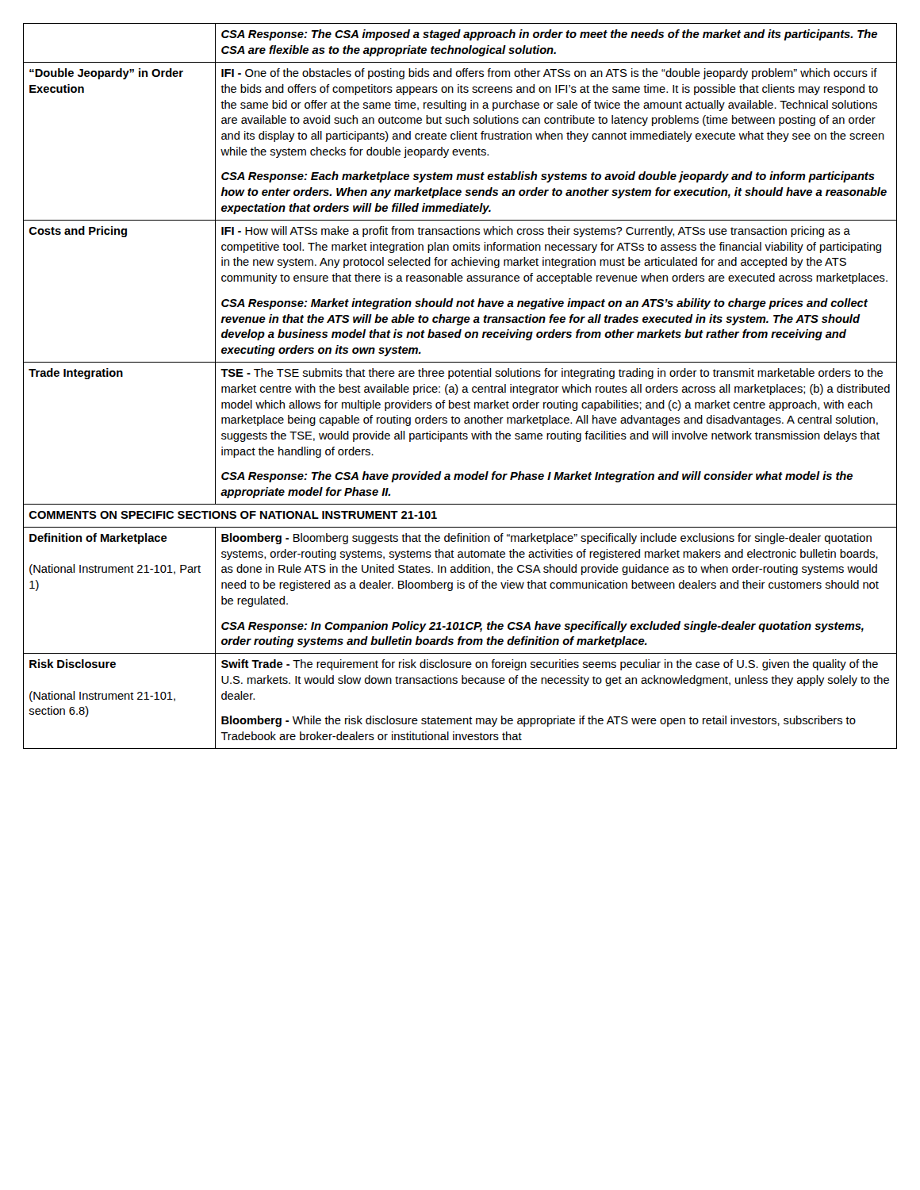| | CSA Response: The CSA imposed a staged approach in order to meet the needs of the market and its participants. The CSA are flexible as to the appropriate technological solution. |
| “Double Jeopardy” in Order Execution | IFI - One of the obstacles of posting bids and offers from other ATSs on an ATS is the “double jeopardy problem” which occurs if the bids and offers of competitors appears on its screens and on IFI’s at the same time. It is possible that clients may respond to the same bid or offer at the same time, resulting in a purchase or sale of twice the amount actually available. Technical solutions are available to avoid such an outcome but such solutions can contribute to latency problems (time between posting of an order and its display to all participants) and create client frustration when they cannot immediately execute what they see on the screen while the system checks for double jeopardy events. CSA Response: Each marketplace system must establish systems to avoid double jeopardy and to inform participants how to enter orders. When any marketplace sends an order to another system for execution, it should have a reasonable expectation that orders will be filled immediately. |
| Costs and Pricing | IFI - How will ATSs make a profit from transactions which cross their systems? Currently, ATSs use transaction pricing as a competitive tool. The market integration plan omits information necessary for ATSs to assess the financial viability of participating in the new system. Any protocol selected for achieving market integration must be articulated for and accepted by the ATS community to ensure that there is a reasonable assurance of acceptable revenue when orders are executed across marketplaces. CSA Response: Market integration should not have a negative impact on an ATS’s ability to charge prices and collect revenue in that the ATS will be able to charge a transaction fee for all trades executed in its system. The ATS should develop a business model that is not based on receiving orders from other markets but rather from receiving and executing orders on its own system. |
| Trade Integration | TSE - The TSE submits that there are three potential solutions for integrating trading in order to transmit marketable orders to the market centre with the best available price: (a) a central integrator which routes all orders across all marketplaces; (b) a distributed model which allows for multiple providers of best market order routing capabilities; and (c) a market centre approach, with each marketplace being capable of routing orders to another marketplace. All have advantages and disadvantages. A central solution, suggests the TSE, would provide all participants with the same routing facilities and will involve network transmission delays that impact the handling of orders. CSA Response: The CSA have provided a model for Phase I Market Integration and will consider what model is the appropriate model for Phase II. |
| COMMENTS ON SPECIFIC SECTIONS OF NATIONAL INSTRUMENT 21-101 |
| Definition of Marketplace (National Instrument 21-101, Part 1) | Bloomberg - Bloomberg suggests that the definition of “marketplace” specifically include exclusions for single-dealer quotation systems, order-routing systems, systems that automate the activities of registered market makers and electronic bulletin boards, as done in Rule ATS in the United States. In addition, the CSA should provide guidance as to when order-routing systems would need to be registered as a dealer. Bloomberg is of the view that communication between dealers and their customers should not be regulated. CSA Response: In Companion Policy 21-101CP, the CSA have specifically excluded single-dealer quotation systems, order routing systems and bulletin boards from the definition of marketplace. |
| Risk Disclosure (National Instrument 21-101, section 6.8) | Swift Trade - The requirement for risk disclosure on foreign securities seems peculiar in the case of U.S. given the quality of the U.S. markets. It would slow down transactions because of the necessity to get an acknowledgment, unless they apply solely to the dealer. Bloomberg - While the risk disclosure statement may be appropriate if the ATS were open to retail investors, subscribers to Tradebook are broker-dealers or institutional investors that |